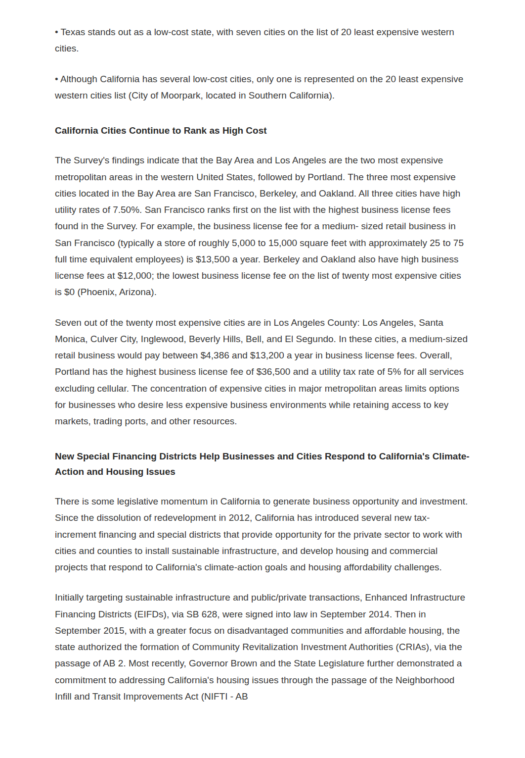• Texas stands out as a low-cost state, with seven cities on the list of 20 least expensive western cities.
• Although California has several low-cost cities, only one is represented on the 20 least expensive western cities list (City of Moorpark, located in Southern California).
California Cities Continue to Rank as High Cost
The Survey's findings indicate that the Bay Area and Los Angeles are the two most expensive metropolitan areas in the western United States, followed by Portland. The three most expensive cities located in the Bay Area are San Francisco, Berkeley, and Oakland. All three cities have high utility rates of 7.50%. San Francisco ranks first on the list with the highest business license fees found in the Survey. For example, the business license fee for a medium- sized retail business in San Francisco (typically a store of roughly 5,000 to 15,000 square feet with approximately 25 to 75 full time equivalent employees) is $13,500 a year. Berkeley and Oakland also have high business license fees at $12,000; the lowest business license fee on the list of twenty most expensive cities is $0 (Phoenix, Arizona).
Seven out of the twenty most expensive cities are in Los Angeles County: Los Angeles, Santa Monica, Culver City, Inglewood, Beverly Hills, Bell, and El Segundo. In these cities, a medium-sized retail business would pay between $4,386 and $13,200 a year in business license fees. Overall, Portland has the highest business license fee of $36,500 and a utility tax rate of 5% for all services excluding cellular. The concentration of expensive cities in major metropolitan areas limits options for businesses who desire less expensive business environments while retaining access to key markets, trading ports, and other resources.
New Special Financing Districts Help Businesses and Cities Respond to California's Climate-Action and Housing Issues
There is some legislative momentum in California to generate business opportunity and investment. Since the dissolution of redevelopment in 2012, California has introduced several new tax-increment financing and special districts that provide opportunity for the private sector to work with cities and counties to install sustainable infrastructure, and develop housing and commercial projects that respond to California's climate-action goals and housing affordability challenges.
Initially targeting sustainable infrastructure and public/private transactions, Enhanced Infrastructure Financing Districts (EIFDs), via SB 628, were signed into law in September 2014. Then in September 2015, with a greater focus on disadvantaged communities and affordable housing, the state authorized the formation of Community Revitalization Investment Authorities (CRIAs), via the passage of AB 2. Most recently, Governor Brown and the State Legislature further demonstrated a commitment to addressing California's housing issues through the passage of the Neighborhood Infill and Transit Improvements Act (NIFTI - AB